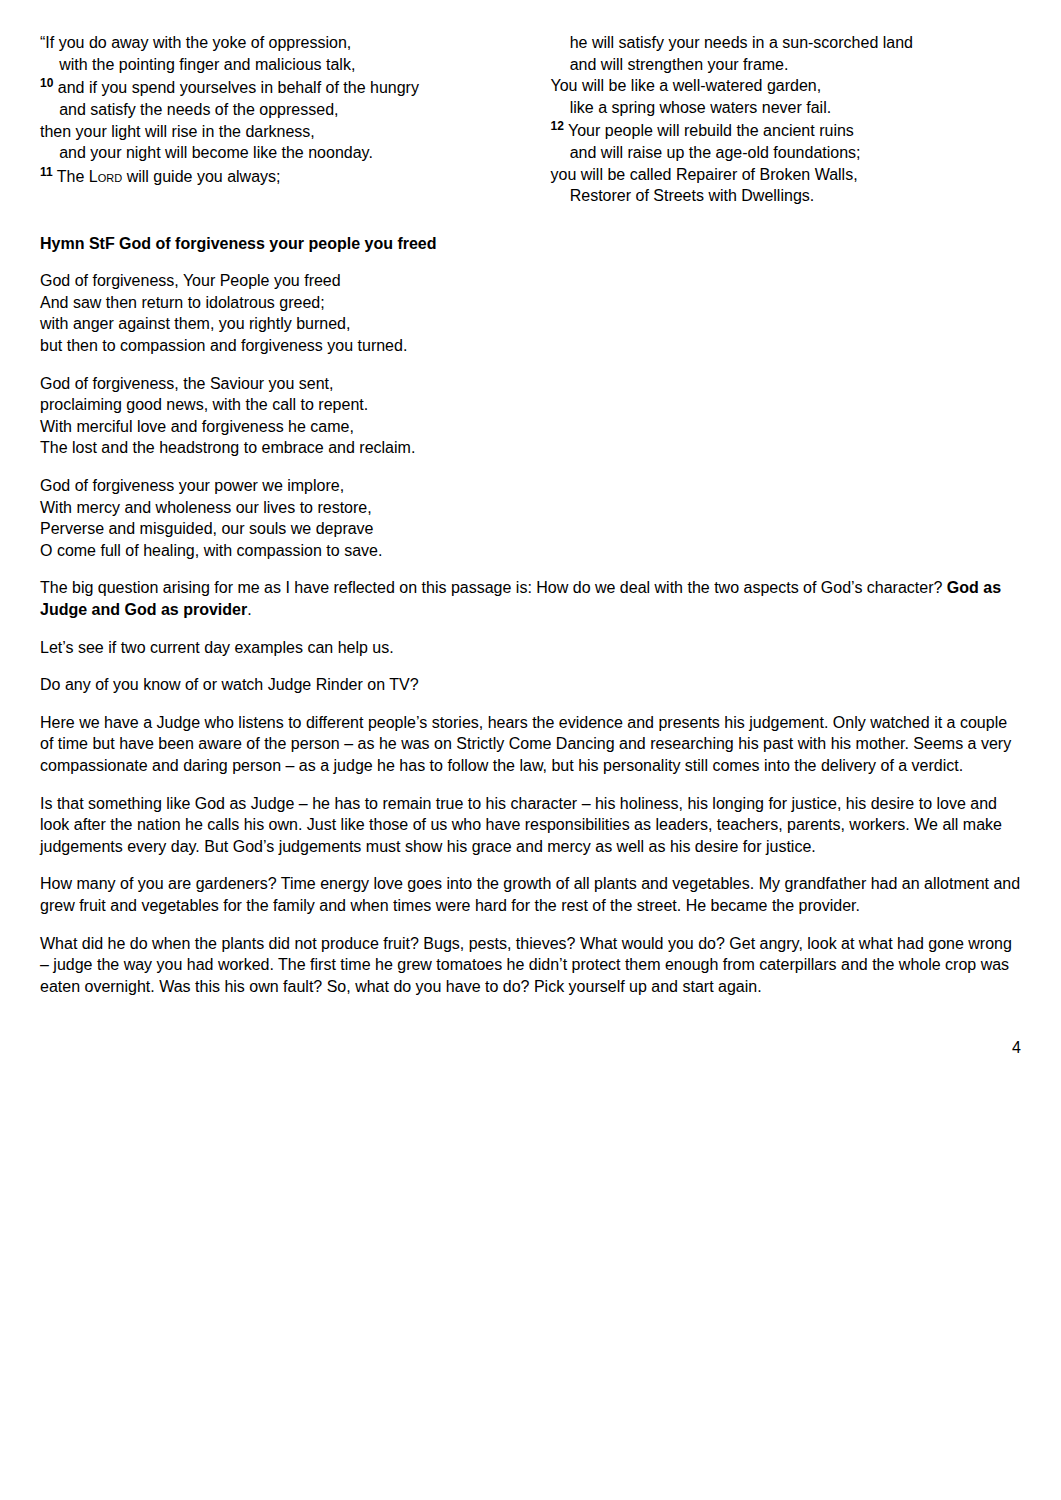“If you do away with the yoke of oppression,
with the pointing finger and malicious talk,
10 and if you spend yourselves in behalf of the hungry
and satisfy the needs of the oppressed,
then your light will rise in the darkness,
and your night will become like the noonday.
11 The Lord will guide you always;
he will satisfy your needs in a sun-scorched land
and will strengthen your frame.
You will be like a well-watered garden,
like a spring whose waters never fail.
12 Your people will rebuild the ancient ruins
and will raise up the age-old foundations;
you will be called Repairer of Broken Walls,
Restorer of Streets with Dwellings.
Hymn StF God of forgiveness your people you freed
God of forgiveness, Your People you freed
And saw then return to idolatrous greed;
with anger against them, you rightly burned,
but then to compassion and forgiveness you turned.
God of forgiveness, the Saviour you sent,
proclaiming good news, with the call to repent.
With merciful love and forgiveness he came,
The lost and the headstrong to embrace and reclaim.
God of forgiveness your power we implore,
With mercy and wholeness our lives to restore,
Perverse and misguided, our souls we deprave
O come full of healing, with compassion to save.
The big question arising for me as I have reflected on this passage is: How do we deal with the two aspects of God’s character? God as Judge and God as provider.
Let’s see if two current day examples can help us.
Do any of you know of or watch Judge Rinder on TV?
Here we have a Judge who listens to different people’s stories, hears the evidence and presents his judgement. Only watched it a couple of time but have been aware of the person – as he was on Strictly Come Dancing and researching his past with his mother. Seems a very compassionate and daring person – as a judge he has to follow the law, but his personality still comes into the delivery of a verdict.
Is that something like God as Judge – he has to remain true to his character – his holiness, his longing for justice, his desire to love and look after the nation he calls his own. Just like those of us who have responsibilities as leaders, teachers, parents, workers. We all make judgements every day. But God’s judgements must show his grace and mercy as well as his desire for justice.
How many of you are gardeners? Time energy love goes into the growth of all plants and vegetables. My grandfather had an allotment and grew fruit and vegetables for the family and when times were hard for the rest of the street. He became the provider.
What did he do when the plants did not produce fruit? Bugs, pests, thieves? What would you do? Get angry, look at what had gone wrong – judge the way you had worked. The first time he grew tomatoes he didn’t protect them enough from caterpillars and the whole crop was eaten overnight. Was this his own fault? So, what do you have to do? Pick yourself up and start again.
4